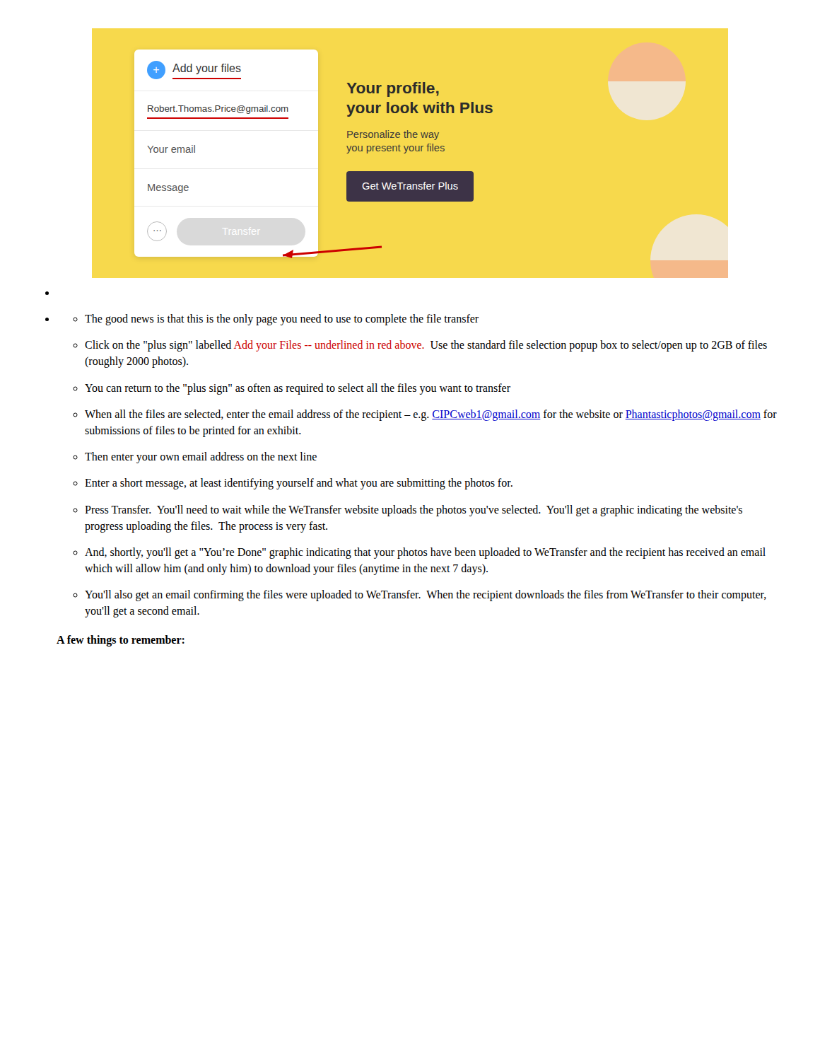+ Add your files
Robert.Thomas.Price@gmail.com
Your email
Message
⋯ Transfer
Your profile,
your look with Plus
Personalize the way
you present your files
Get WeTransfer Plus
The good news is that this is the only page you need to use to complete the file transfer
Click on the "plus sign" labelled Add your Files -- underlined in red above. Use the standard file selection popup box to select/open up to 2GB of files (roughly 2000 photos).
You can return to the "plus sign" as often as required to select all the files you want to transfer
When all the files are selected, enter the email address of the recipient – e.g. CIPCweb1@gmail.com for the website or Phantasticphotos@gmail.com for submissions of files to be printed for an exhibit.
Then enter your own email address on the next line
Enter a short message, at least identifying yourself and what you are submitting the photos for.
Press Transfer. You'll need to wait while the WeTransfer website uploads the photos you've selected. You'll get a graphic indicating the website's progress uploading the files. The process is very fast.
And, shortly, you'll get a "You’re Done" graphic indicating that your photos have been uploaded to WeTransfer and the recipient has received an email which will allow him (and only him) to download your files (anytime in the next 7 days).
You'll also get an email confirming the files were uploaded to WeTransfer. When the recipient downloads the files from WeTransfer to their computer, you'll get a second email.
A few things to remember: